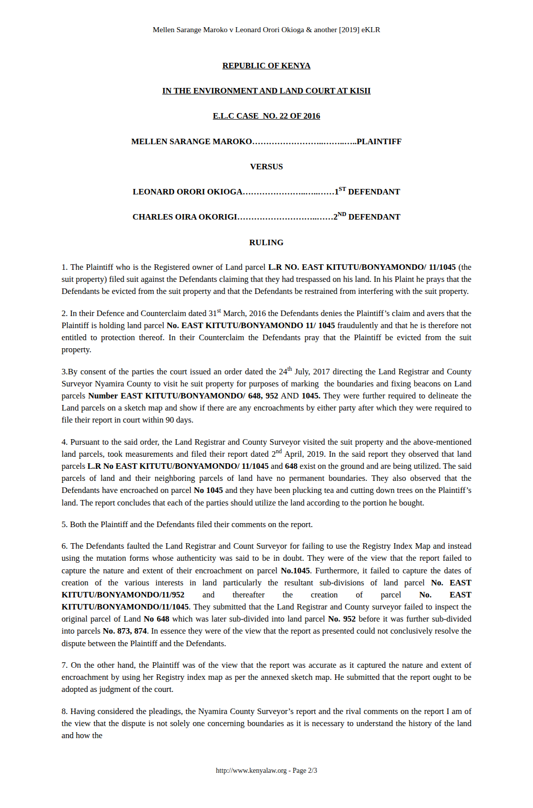Mellen Sarange Maroko v Leonard Orori Okioga & another [2019] eKLR
REPUBLIC OF KENYA
IN THE ENVIRONMENT AND LAND COURT AT KISII
E.L.C CASE NO. 22 OF 2016
MELLEN SARANGE MAROKO……………………..……..…..PLAINTIFF
VERSUS
LEONARD ORORI OKIOGA…………………..…..……1ST DEFENDANT
CHARLES OIRA OKORIGI………………………..……2ND DEFENDANT
RULING
1. The Plaintiff who is the Registered owner of Land parcel L.R NO. EAST KITUTU/BONYAMONDO/ 11/1045 (the suit property) filed suit against the Defendants claiming that they had trespassed on his land. In his Plaint he prays that the Defendants be evicted from the suit property and that the Defendants be restrained from interfering with the suit property.
2. In their Defence and Counterclaim dated 31st March, 2016 the Defendants denies the Plaintiff’s claim and avers that the Plaintiff is holding land parcel No. EAST KITUTU/BONYAMONDO 11/ 1045 fraudulently and that he is therefore not entitled to protection thereof. In their Counterclaim the Defendants pray that the Plaintiff be evicted from the suit property.
3.By consent of the parties the court issued an order dated the 24th July, 2017 directing the Land Registrar and County Surveyor Nyamira County to visit he suit property for purposes of marking the boundaries and fixing beacons on Land parcels Number EAST KITUTU/BONYAMONDO/ 648, 952 AND 1045. They were further required to delineate the Land parcels on a sketch map and show if there are any encroachments by either party after which they were required to file their report in court within 90 days.
4. Pursuant to the said order, the Land Registrar and County Surveyor visited the suit property and the above-mentioned land parcels, took measurements and filed their report dated 2nd April, 2019. In the said report they observed that land parcels L.R No EAST KITUTU/BONYAMONDO/ 11/1045 and 648 exist on the ground and are being utilized. The said parcels of land and their neighboring parcels of land have no permanent boundaries. They also observed that the Defendants have encroached on parcel No 1045 and they have been plucking tea and cutting down trees on the Plaintiff’s land. The report concludes that each of the parties should utilize the land according to the portion he bought.
5. Both the Plaintiff and the Defendants filed their comments on the report.
6. The Defendants faulted the Land Registrar and Count Surveyor for failing to use the Registry Index Map and instead using the mutation forms whose authenticity was said to be in doubt. They were of the view that the report failed to capture the nature and extent of their encroachment on parcel No.1045. Furthermore, it failed to capture the dates of creation of the various interests in land particularly the resultant sub-divisions of land parcel No. EAST KITUTU/BONYAMONDO/11/952 and thereafter the creation of parcel No. EAST KITUTU/BONYAMONDO/11/1045. They submitted that the Land Registrar and County surveyor failed to inspect the original parcel of Land No 648 which was later sub-divided into land parcel No. 952 before it was further sub-divided into parcels No. 873, 874. In essence they were of the view that the report as presented could not conclusively resolve the dispute between the Plaintiff and the Defendants.
7. On the other hand, the Plaintiff was of the view that the report was accurate as it captured the nature and extent of encroachment by using her Registry index map as per the annexed sketch map. He submitted that the report ought to be adopted as judgment of the court.
8. Having considered the pleadings, the Nyamira County Surveyor’s report and the rival comments on the report I am of the view that the dispute is not solely one concerning boundaries as it is necessary to understand the history of the land and how the
http://www.kenyalaw.org - Page 2/3